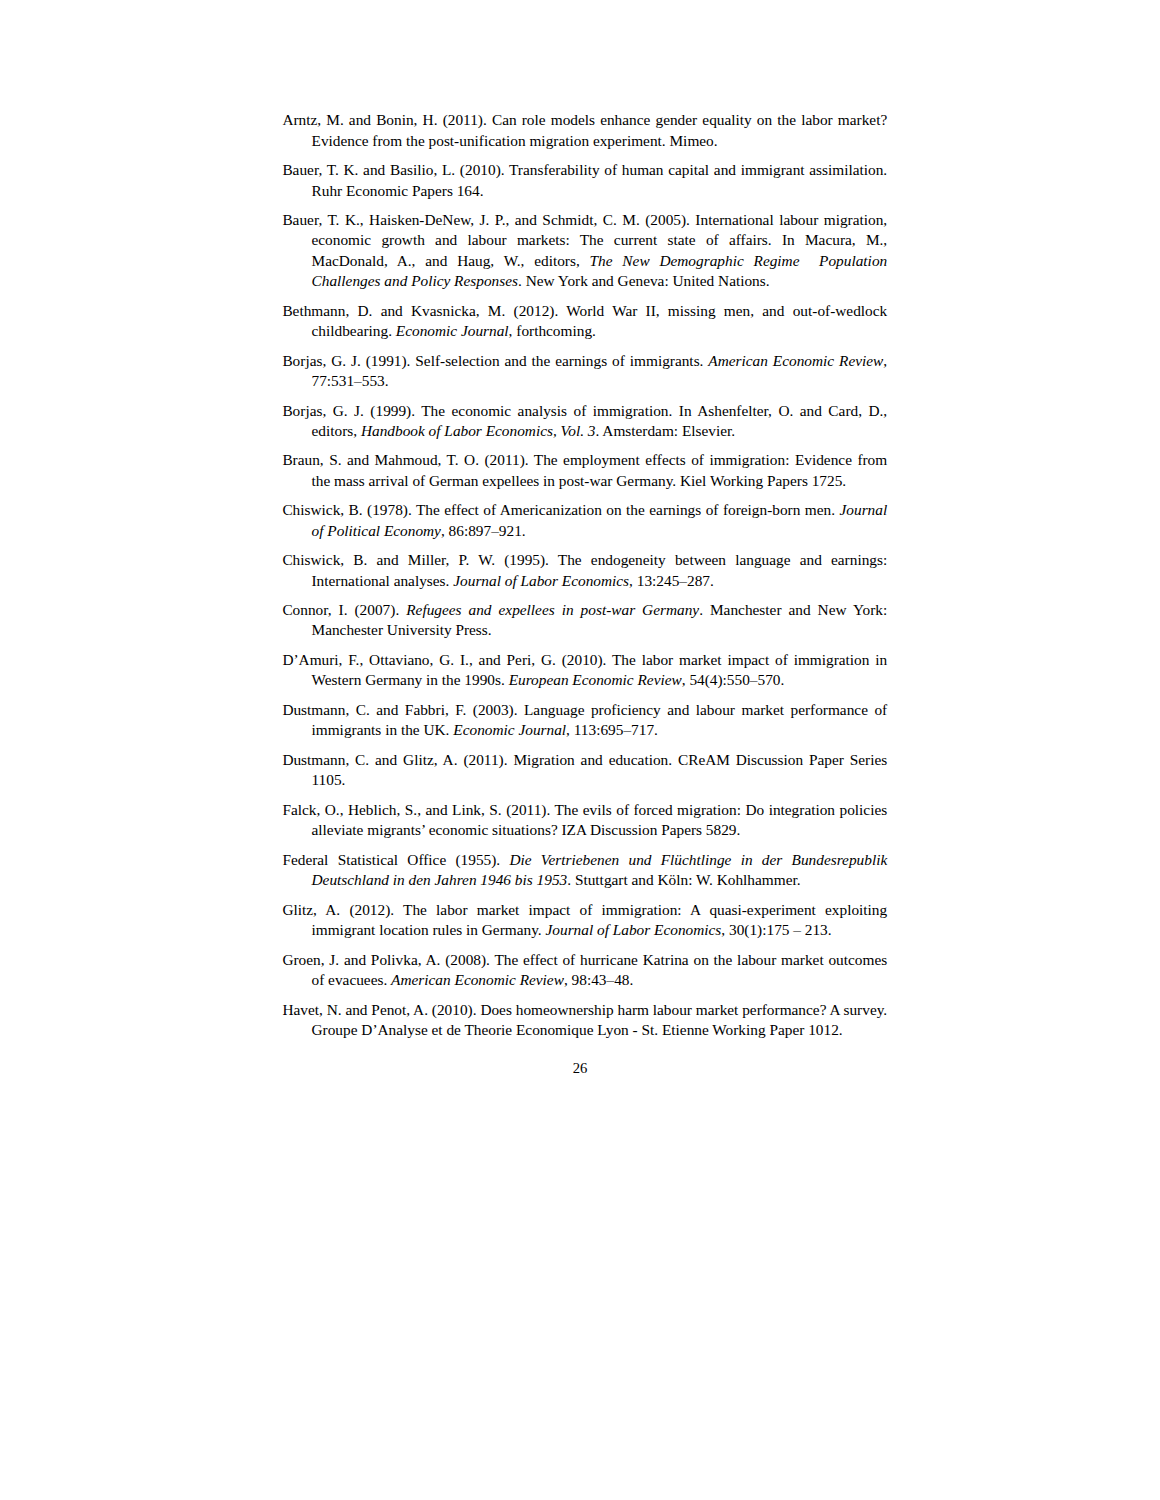Arntz, M. and Bonin, H. (2011). Can role models enhance gender equality on the labor market? Evidence from the post-unification migration experiment. Mimeo.
Bauer, T. K. and Basilio, L. (2010). Transferability of human capital and immigrant assimilation. Ruhr Economic Papers 164.
Bauer, T. K., Haisken-DeNew, J. P., and Schmidt, C. M. (2005). International labour migration, economic growth and labour markets: The current state of affairs. In Macura, M., MacDonald, A., and Haug, W., editors, The New Demographic Regime Population Challenges and Policy Responses. New York and Geneva: United Nations.
Bethmann, D. and Kvasnicka, M. (2012). World War II, missing men, and out-of-wedlock childbearing. Economic Journal, forthcoming.
Borjas, G. J. (1991). Self-selection and the earnings of immigrants. American Economic Review, 77:531–553.
Borjas, G. J. (1999). The economic analysis of immigration. In Ashenfelter, O. and Card, D., editors, Handbook of Labor Economics, Vol. 3. Amsterdam: Elsevier.
Braun, S. and Mahmoud, T. O. (2011). The employment effects of immigration: Evidence from the mass arrival of German expellees in post-war Germany. Kiel Working Papers 1725.
Chiswick, B. (1978). The effect of Americanization on the earnings of foreign-born men. Journal of Political Economy, 86:897–921.
Chiswick, B. and Miller, P. W. (1995). The endogeneity between language and earnings: International analyses. Journal of Labor Economics, 13:245–287.
Connor, I. (2007). Refugees and expellees in post-war Germany. Manchester and New York: Manchester University Press.
D’Amuri, F., Ottaviano, G. I., and Peri, G. (2010). The labor market impact of immigration in Western Germany in the 1990s. European Economic Review, 54(4):550–570.
Dustmann, C. and Fabbri, F. (2003). Language proficiency and labour market performance of immigrants in the UK. Economic Journal, 113:695–717.
Dustmann, C. and Glitz, A. (2011). Migration and education. CReAM Discussion Paper Series 1105.
Falck, O., Heblich, S., and Link, S. (2011). The evils of forced migration: Do integration policies alleviate migrants’ economic situations? IZA Discussion Papers 5829.
Federal Statistical Office (1955). Die Vertriebenen und Flüchtlinge in der Bundesrepublik Deutschland in den Jahren 1946 bis 1953. Stuttgart and Köln: W. Kohlhammer.
Glitz, A. (2012). The labor market impact of immigration: A quasi-experiment exploiting immigrant location rules in Germany. Journal of Labor Economics, 30(1):175 – 213.
Groen, J. and Polivka, A. (2008). The effect of hurricane Katrina on the labour market outcomes of evacuees. American Economic Review, 98:43–48.
Havet, N. and Penot, A. (2010). Does homeownership harm labour market performance? A survey. Groupe D’Analyse et de Theorie Economique Lyon - St. Etienne Working Paper 1012.
26